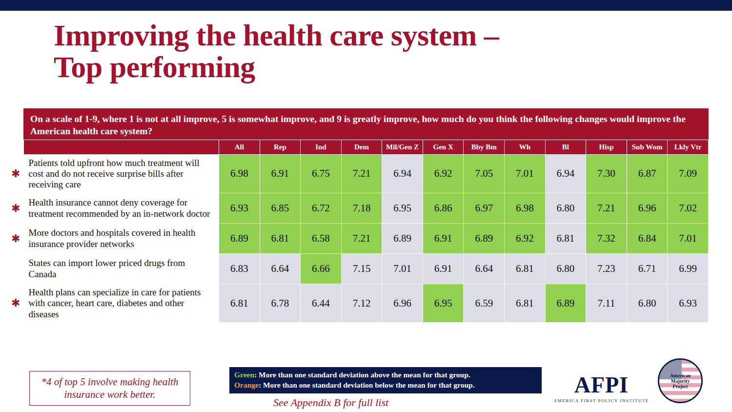Improving the health care system –
Top performing
On a scale of 1-9, where 1 is not at all improve, 5 is somewhat improve, and 9 is greatly improve, how much do you think the following changes would improve the American health care system?
| | All | Rep | Ind | Dem | Mil/Gen Z | Gen X | Bby Bm | Wh | Bl | Hisp | Sub Wom | Lkly Vtr |
| --- | --- | --- | --- | --- | --- | --- | --- | --- | --- | --- | --- | --- |
| ✱ Patients told upfront how much treatment will cost and do not receive surprise bills after receiving care | 6.98 | 6.91 | 6.75 | 7.21 | 6.94 | 6.92 | 7.05 | 7.01 | 6.94 | 7.30 | 6.87 | 7.09 |
| ✱ Health insurance cannot deny coverage for treatment recommended by an in-network doctor | 6.93 | 6.85 | 6.72 | 7.18 | 6.95 | 6.86 | 6.97 | 6.98 | 6.80 | 7.21 | 6.96 | 7.02 |
| ✱ More doctors and hospitals covered in health insurance provider networks | 6.89 | 6.81 | 6.58 | 7.21 | 6.89 | 6.91 | 6.89 | 6.92 | 6.81 | 7.32 | 6.84 | 7.01 |
| States can import lower priced drugs from Canada | 6.83 | 6.64 | 6.66 | 7.15 | 7.01 | 6.91 | 6.64 | 6.81 | 6.80 | 7.23 | 6.71 | 6.99 |
| ✱ Health plans can specialize in care for patients with cancer, heart care, diabetes and other diseases | 6.81 | 6.78 | 6.44 | 7.12 | 6.96 | 6.95 | 6.59 | 6.81 | 6.89 | 7.11 | 6.80 | 6.93 |
Green: More than one standard deviation above the mean for that group.
Orange: More than one standard deviation below the mean for that group.
*4 of top 5 involve making health insurance work better.
See Appendix B for full list
AFPI
AMERICA FIRST POLICY INSTITUTE
American
Majority
Project